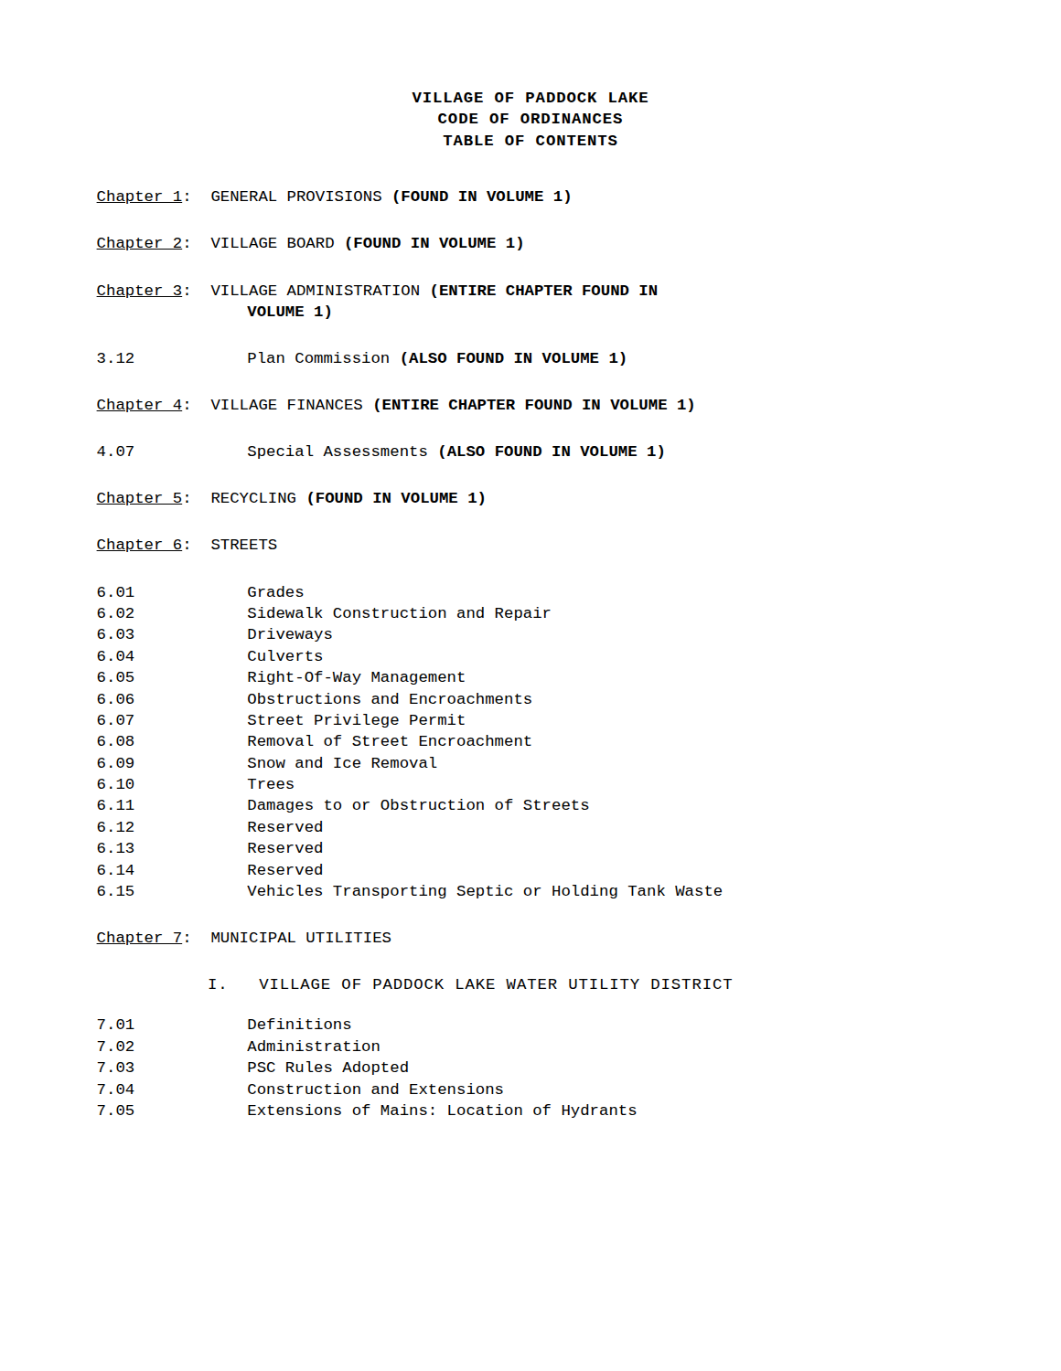VILLAGE OF PADDOCK LAKE
CODE OF ORDINANCES
TABLE OF CONTENTS
Chapter 1: GENERAL PROVISIONS (FOUND IN VOLUME 1)
Chapter 2: VILLAGE BOARD (FOUND IN VOLUME 1)
Chapter 3: VILLAGE ADMINISTRATION (ENTIRE CHAPTER FOUND IN
VOLUME 1)
| 3.12 | Plan Commission (ALSO FOUND IN VOLUME 1) |
Chapter 4: VILLAGE FINANCES (ENTIRE CHAPTER FOUND IN VOLUME 1)
| 4.07 | Special Assessments (ALSO FOUND IN VOLUME 1) |
Chapter 5: RECYCLING (FOUND IN VOLUME 1)
Chapter 6: STREETS
| 6.01 | Grades |
| 6.02 | Sidewalk Construction and Repair |
| 6.03 | Driveways |
| 6.04 | Culverts |
| 6.05 | Right-Of-Way Management |
| 6.06 | Obstructions and Encroachments |
| 6.07 | Street Privilege Permit |
| 6.08 | Removal of Street Encroachment |
| 6.09 | Snow and Ice Removal |
| 6.10 | Trees |
| 6.11 | Damages to or Obstruction of Streets |
| 6.12 | Reserved |
| 6.13 | Reserved |
| 6.14 | Reserved |
| 6.15 | Vehicles Transporting Septic or Holding Tank Waste |
Chapter 7: MUNICIPAL UTILITIES
I. VILLAGE OF PADDOCK LAKE WATER UTILITY DISTRICT
| 7.01 | Definitions |
| 7.02 | Administration |
| 7.03 | PSC Rules Adopted |
| 7.04 | Construction and Extensions |
| 7.05 | Extensions of Mains: Location of Hydrants |